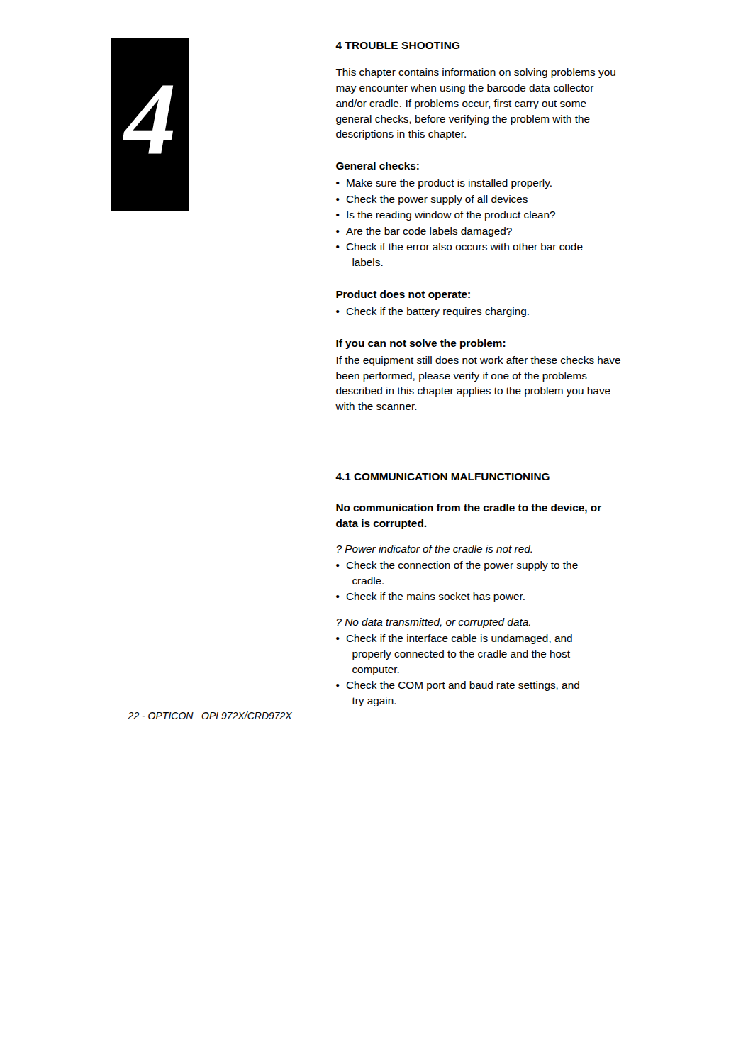4
4 TROUBLE SHOOTING
This chapter contains information on solving problems you may encounter when using the barcode data collector and/or cradle. If problems occur, first carry out some general checks, before verifying the problem with the descriptions in this chapter.
General checks:
Make sure the product is installed properly.
Check the power supply of all devices
Is the reading window of the product clean?
Are the bar code labels damaged?
Check if the error also occurs with other bar code labels.
Product does not operate:
Check if the battery requires charging.
If you can not solve the problem:
If the equipment still does not work after these checks have been performed, please verify if one of the problems described in this chapter applies to the problem you have with the scanner.
4.1 COMMUNICATION MALFUNCTIONING
No communication from the cradle to the device, or data is corrupted.
? Power indicator of the cradle is not red.
Check the connection of the power supply to the cradle.
Check if the mains socket has power.
? No data transmitted, or corrupted data.
Check if the interface cable is undamaged, and properly connected to the cradle and the host computer.
Check the COM port and baud rate settings, and try again.
22 - OPTICON OPL972X/CRD972X